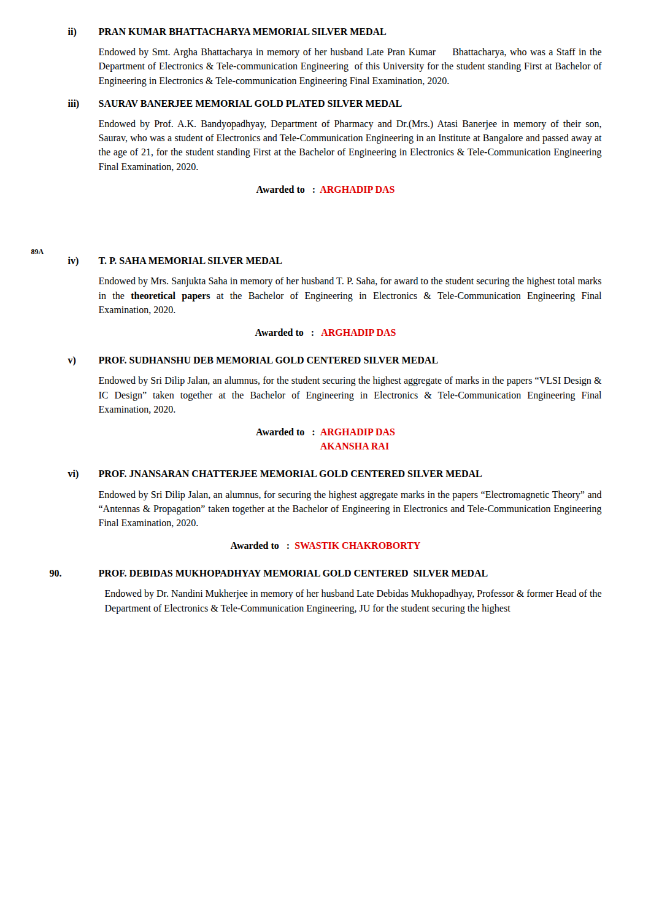ii)
Pran Kumar Bhattacharya Memorial Silver Medal
Endowed by Smt. Argha Bhattacharya in memory of her husband Late Pran Kumar Bhattacharya, who was a Staff in the Department of Electronics & Tele-communication Engineering of this University for the student standing First at Bachelor of Engineering in Electronics & Tele-communication Engineering Final Examination, 2020.
iii)
Saurav Banerjee Memorial Gold Plated Silver Medal
Endowed by Prof. A.K. Bandyopadhyay, Department of Pharmacy and Dr.(Mrs.) Atasi Banerjee in memory of their son, Saurav, who was a student of Electronics and Tele-Communication Engineering in an Institute at Bangalore and passed away at the age of 21, for the student standing First at the Bachelor of Engineering in Electronics & Tele-Communication Engineering Final Examination, 2020.
Awarded to : ARGHADIP DAS
89A
iv)
T. P. Saha Memorial Silver Medal
Endowed by Mrs. Sanjukta Saha in memory of her husband T. P. Saha, for award to the student securing the highest total marks in the theoretical papers at the Bachelor of Engineering in Electronics & Tele-Communication Engineering Final Examination, 2020.
Awarded to : ARGHADIP DAS
v)
Prof. Sudhanshu Deb Memorial Gold Centered Silver Medal
Endowed by Sri Dilip Jalan, an alumnus, for the student securing the highest aggregate of marks in the papers “VLSI Design & IC Design” taken together at the Bachelor of Engineering in Electronics & Tele-Communication Engineering Final Examination, 2020.
Awarded to : ARGHADIP DAS
AKANSHA RAI
vi)
Prof. Jnansaran Chatterjee Memorial Gold Centered Silver Medal
Endowed by Sri Dilip Jalan, an alumnus, for securing the highest aggregate marks in the papers “Electromagnetic Theory” and “Antennas & Propagation” taken together at the Bachelor of Engineering in Electronics and Tele-Communication Engineering Final Examination, 2020.
Awarded to : SWASTIK CHAKROBORTY
90.
Prof. Debidas Mukhopadhyay Memorial Gold Centered Silver Medal
Endowed by Dr. Nandini Mukherjee in memory of her husband Late Debidas Mukhopadhyay, Professor & former Head of the Department of Electronics & Tele-Communication Engineering, JU for the student securing the highest